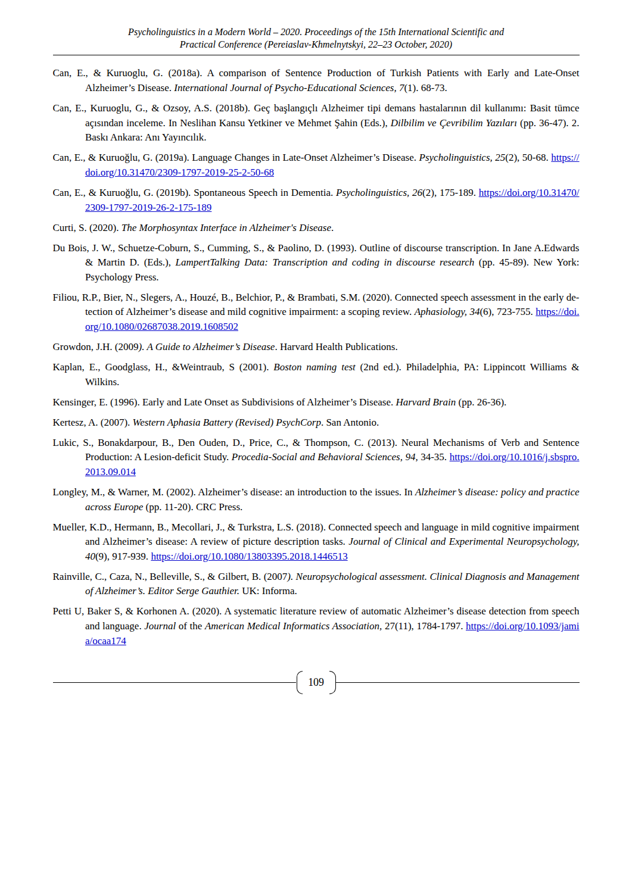Psycholinguistics in a Modern World – 2020. Proceedings of the 15th International Scientific and Practical Conference (Pereiaslav-Khmelnytskyi, 22–23 October, 2020)
Can, E., & Kuruoglu, G. (2018a). A comparison of Sentence Production of Turkish Patients with Early and Late-Onset Alzheimer’s Disease. International Journal of Psycho-Educational Sciences, 7(1). 68-73.
Can, E., Kuruoglu, G., & Ozsoy, A.S. (2018b). Geç başlangıçlı Alzheimer tipi demans hastalarının dil kullanımı: Basit tümce açısından inceleme. In Neslihan Kansu Yetkiner ve Mehmet Şahin (Eds.), Dilbilim ve Çevribilim Yazıları (pp. 36-47). 2. Baskı Ankara: Anı Yayıncılık.
Can, E., & Kuruoğlu, G. (2019a). Language Changes in Late-Onset Alzheimer’s Disease. Psycholinguistics, 25(2), 50-68. https://doi.org/10.31470/2309-1797-2019-25-2-50-68
Can, E., & Kuruoğlu, G. (2019b). Spontaneous Speech in Dementia. Psycholinguistics, 26(2), 175-189. https://doi.org/10.31470/2309-1797-2019-26-2-175-189
Curti, S. (2020). The Morphosyntax Interface in Alzheimer's Disease.
Du Bois, J. W., Schuetze-Coburn, S., Cumming, S., & Paolino, D. (1993). Outline of discourse transcription. In Jane A.Edwards & Martin D. (Eds.), LampertTalking Data: Transcription and coding in discourse research (pp. 45-89). New York: Psychology Press.
Filiou, R.P., Bier, N., Slegers, A., Houzé, B., Belchior, P., & Brambati, S.M. (2020). Connected speech assessment in the early detection of Alzheimer’s disease and mild cognitive impairment: a scoping review. Aphasiology, 34(6), 723-755. https://doi.org/10.1080/02687038.2019.1608502
Growdon, J.H. (2009). A Guide to Alzheimer’s Disease. Harvard Health Publications.
Kaplan, E., Goodglass, H., &Weintraub, S (2001). Boston naming test (2nd ed.). Philadelphia, PA: Lippincott Williams & Wilkins.
Kensinger, E. (1996). Early and Late Onset as Subdivisions of Alzheimer’s Disease. Harvard Brain (pp. 26-36).
Kertesz, A. (2007). Western Aphasia Battery (Revised) PsychCorp. San Antonio.
Lukic, S., Bonakdarpour, B., Den Ouden, D., Price, C., & Thompson, C. (2013). Neural Mechanisms of Verb and Sentence Production: A Lesion-deficit Study. Procedia-Social and Behavioral Sciences, 94, 34-35. https://doi.org/10.1016/j.sbspro.2013.09.014
Longley, M., & Warner, M. (2002). Alzheimer’s disease: an introduction to the issues. In Alzheimer’s disease: policy and practice across Europe (pp. 11-20). CRC Press.
Mueller, K.D., Hermann, B., Mecollari, J., & Turkstra, L.S. (2018). Connected speech and language in mild cognitive impairment and Alzheimer’s disease: A review of picture description tasks. Journal of Clinical and Experimental Neuropsychology, 40(9), 917-939. https://doi.org/10.1080/13803395.2018.1446513
Rainville, C., Caza, N., Belleville, S., & Gilbert, B. (2007). Neuropsychological assessment. Clinical Diagnosis and Management of Alzheimer’s. Editor Serge Gauthier. UK: Informa.
Petti U, Baker S, & Korhonen A. (2020). A systematic literature review of automatic Alzheimer’s disease detection from speech and language. Journal of the American Medical Informatics Association, 27(11), 1784-1797. https://doi.org/10.1093/jamia/ocaa174
109